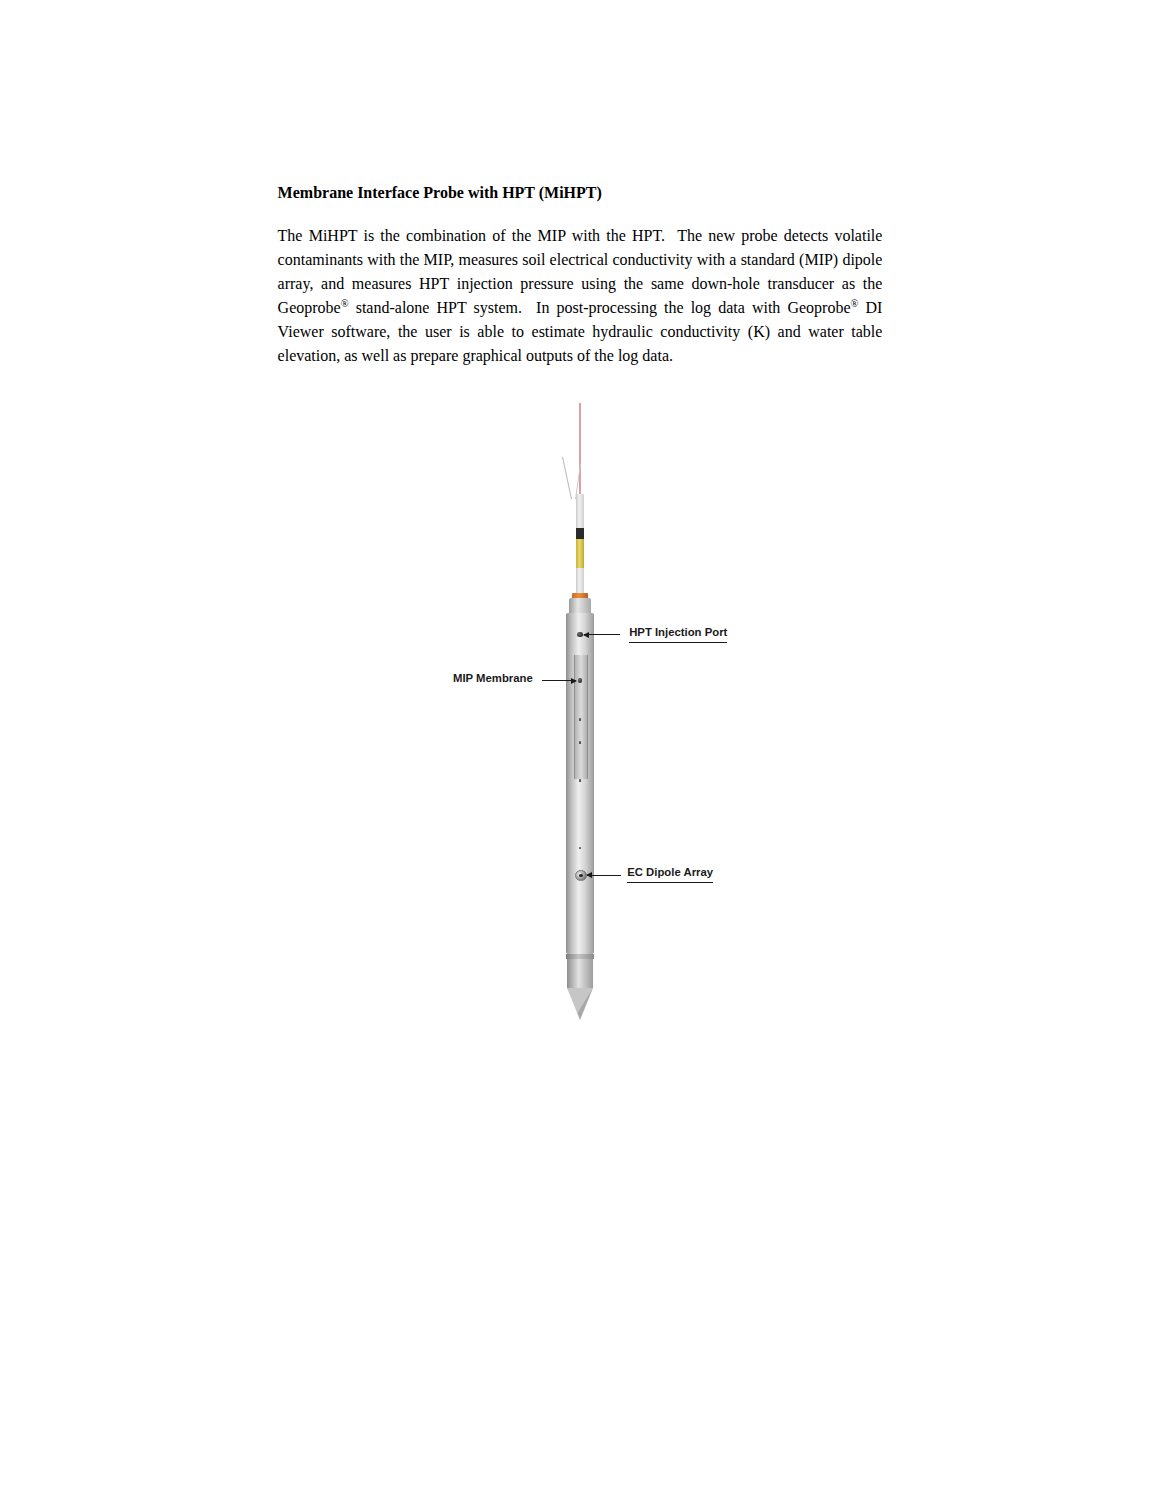Membrane Interface Probe with HPT (MiHPT)
The MiHPT is the combination of the MIP with the HPT. The new probe detects volatile contaminants with the MIP, measures soil electrical conductivity with a standard (MIP) dipole array, and measures HPT injection pressure using the same down-hole transducer as the Geoprobe® stand-alone HPT system. In post-processing the log data with Geoprobe® DI Viewer software, the user is able to estimate hydraulic conductivity (K) and water table elevation, as well as prepare graphical outputs of the log data.
HPT Injection Port
MIP Membrane
EC Dipole Array